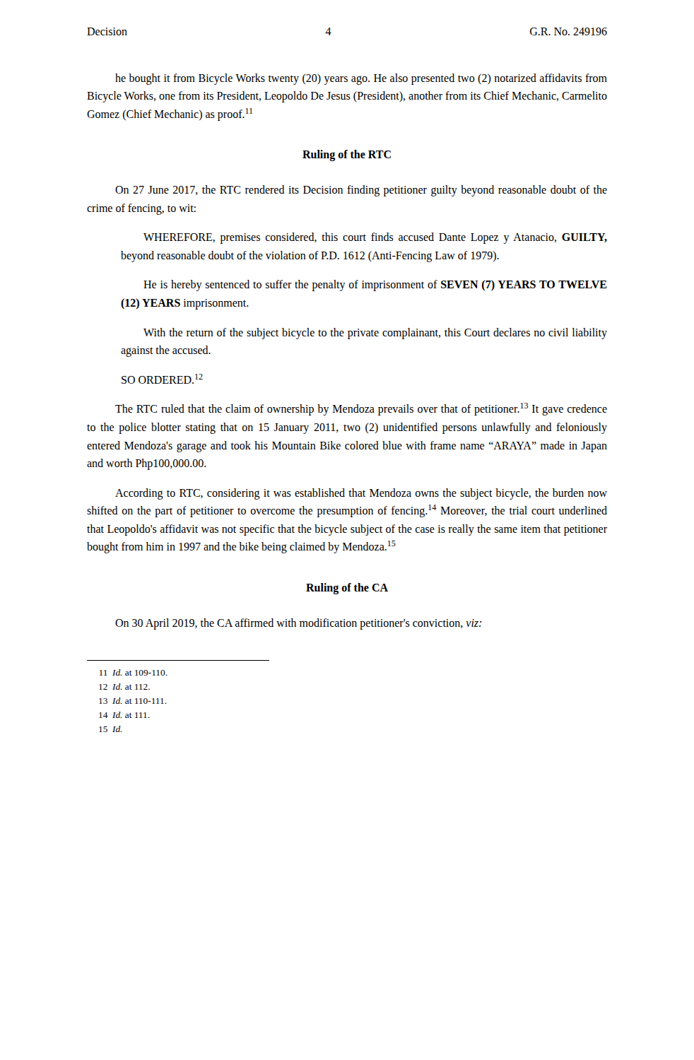Decision 4 G.R. No. 249196
he bought it from Bicycle Works twenty (20) years ago. He also presented two (2) notarized affidavits from Bicycle Works, one from its President, Leopoldo De Jesus (President), another from its Chief Mechanic, Carmelito Gomez (Chief Mechanic) as proof.11
Ruling of the RTC
On 27 June 2017, the RTC rendered its Decision finding petitioner guilty beyond reasonable doubt of the crime of fencing, to wit:
WHEREFORE, premises considered, this court finds accused Dante Lopez y Atanacio, GUILTY, beyond reasonable doubt of the violation of P.D. 1612 (Anti-Fencing Law of 1979).
He is hereby sentenced to suffer the penalty of imprisonment of SEVEN (7) YEARS TO TWELVE (12) YEARS imprisonment.
With the return of the subject bicycle to the private complainant, this Court declares no civil liability against the accused.
SO ORDERED.12
The RTC ruled that the claim of ownership by Mendoza prevails over that of petitioner.13 It gave credence to the police blotter stating that on 15 January 2011, two (2) unidentified persons unlawfully and feloniously entered Mendoza's garage and took his Mountain Bike colored blue with frame name “ARAYA” made in Japan and worth Php100,000.00.
According to RTC, considering it was established that Mendoza owns the subject bicycle, the burden now shifted on the part of petitioner to overcome the presumption of fencing.14 Moreover, the trial court underlined that Leopoldo's affidavit was not specific that the bicycle subject of the case is really the same item that petitioner bought from him in 1997 and the bike being claimed by Mendoza.15
Ruling of the CA
On 30 April 2019, the CA affirmed with modification petitioner's conviction, viz:
11 Id. at 109-110.
12 Id. at 112.
13 Id. at 110-111.
14 Id. at 111.
15 Id.